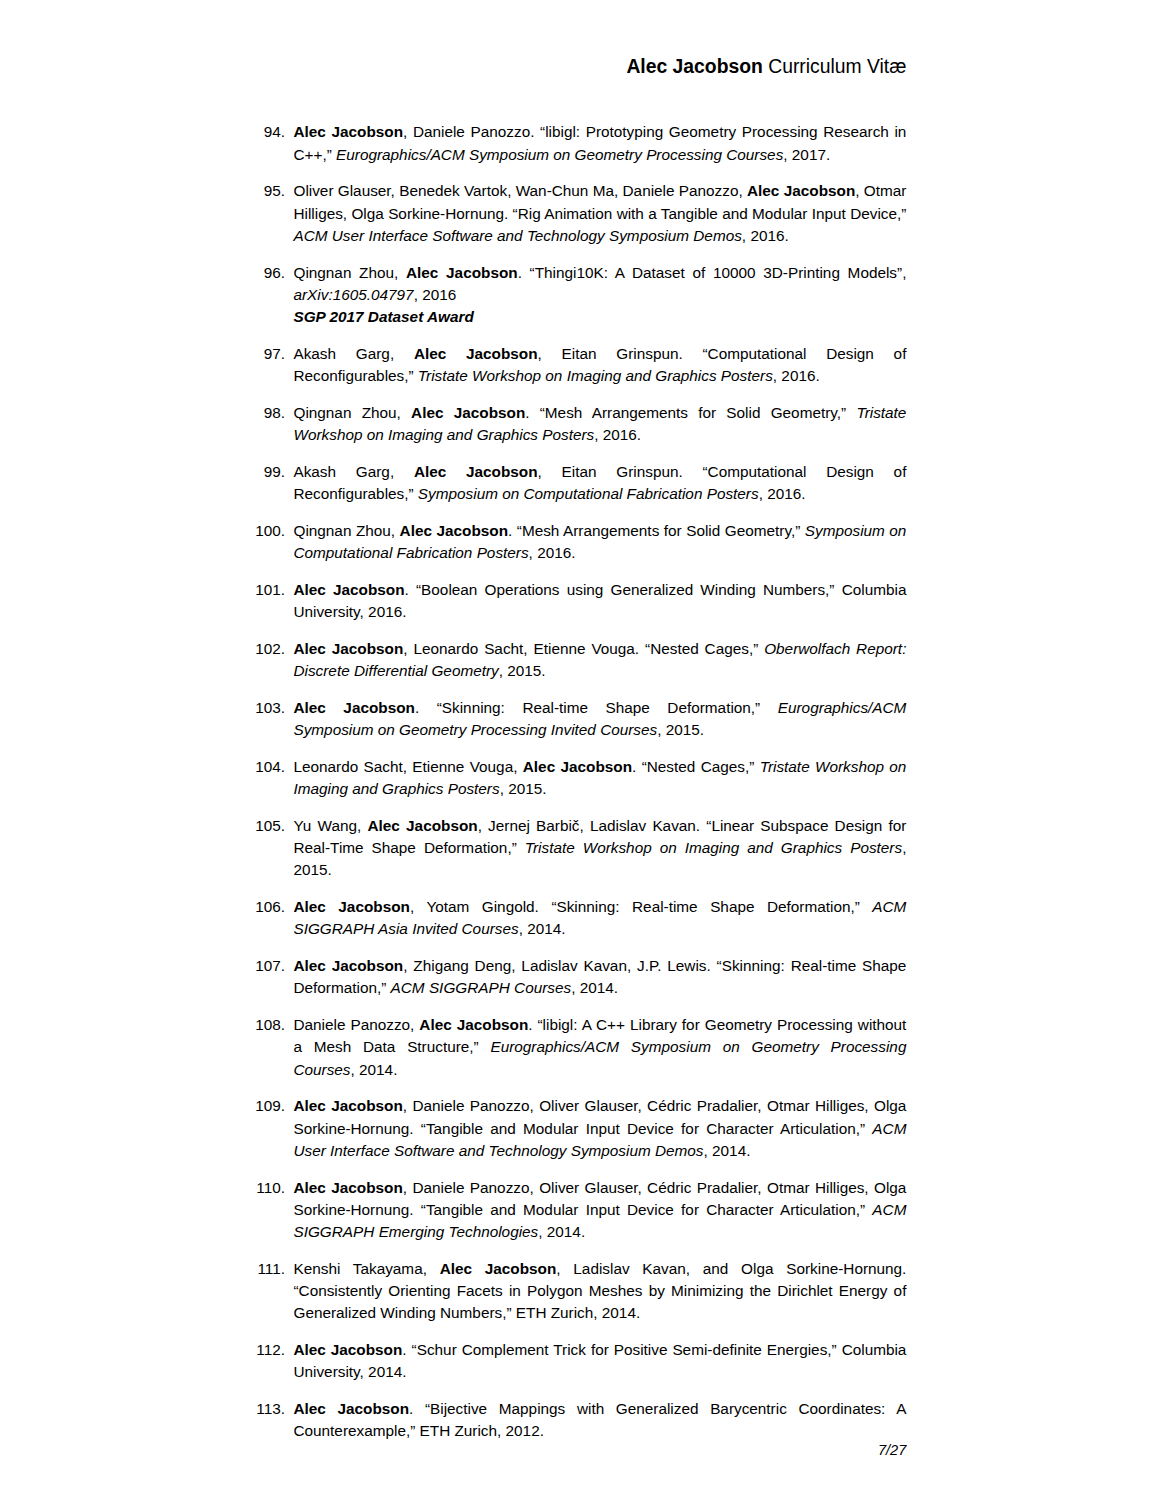Alec Jacobson Curriculum Vitæ
94. Alec Jacobson, Daniele Panozzo. “libigl: Prototyping Geometry Processing Research in C++,” Eurographics/ACM Symposium on Geometry Processing Courses, 2017.
95. Oliver Glauser, Benedek Vartok, Wan-Chun Ma, Daniele Panozzo, Alec Jacobson, Otmar Hilliges, Olga Sorkine-Hornung. “Rig Animation with a Tangible and Modular Input Device,” ACM User Interface Software and Technology Symposium Demos, 2016.
96. Qingnan Zhou, Alec Jacobson. “Thingi10K: A Dataset of 10000 3D-Printing Models”, arXiv:1605.04797, 2016 SGP 2017 Dataset Award
97. Akash Garg, Alec Jacobson, Eitan Grinspun. “Computational Design of Reconfigurables,” Tristate Workshop on Imaging and Graphics Posters, 2016.
98. Qingnan Zhou, Alec Jacobson. “Mesh Arrangements for Solid Geometry,” Tristate Workshop on Imaging and Graphics Posters, 2016.
99. Akash Garg, Alec Jacobson, Eitan Grinspun. “Computational Design of Reconfigurables,” Symposium on Computational Fabrication Posters, 2016.
100. Qingnan Zhou, Alec Jacobson. “Mesh Arrangements for Solid Geometry,” Symposium on Computational Fabrication Posters, 2016.
101. Alec Jacobson. “Boolean Operations using Generalized Winding Numbers,” Columbia University, 2016.
102. Alec Jacobson, Leonardo Sacht, Etienne Vouga. “Nested Cages,” Oberwolfach Report: Discrete Differential Geometry, 2015.
103. Alec Jacobson. “Skinning: Real-time Shape Deformation,” Eurographics/ACM Symposium on Geometry Processing Invited Courses, 2015.
104. Leonardo Sacht, Etienne Vouga, Alec Jacobson. “Nested Cages,” Tristate Workshop on Imaging and Graphics Posters, 2015.
105. Yu Wang, Alec Jacobson, Jernej Barbič, Ladislav Kavan. “Linear Subspace Design for Real-Time Shape Deformation,” Tristate Workshop on Imaging and Graphics Posters, 2015.
106. Alec Jacobson, Yotam Gingold. “Skinning: Real-time Shape Deformation,” ACM SIGGRAPH Asia Invited Courses, 2014.
107. Alec Jacobson, Zhigang Deng, Ladislav Kavan, J.P. Lewis. “Skinning: Real-time Shape Deformation,” ACM SIGGRAPH Courses, 2014.
108. Daniele Panozzo, Alec Jacobson. “libigl: A C++ Library for Geometry Processing without a Mesh Data Structure,” Eurographics/ACM Symposium on Geometry Processing Courses, 2014.
109. Alec Jacobson, Daniele Panozzo, Oliver Glauser, Cédric Pradalier, Otmar Hilliges, Olga Sorkine-Hornung. “Tangible and Modular Input Device for Character Articulation,” ACM User Interface Software and Technology Symposium Demos, 2014.
110. Alec Jacobson, Daniele Panozzo, Oliver Glauser, Cédric Pradalier, Otmar Hilliges, Olga Sorkine-Hornung. “Tangible and Modular Input Device for Character Articulation,” ACM SIGGRAPH Emerging Technologies, 2014.
111. Kenshi Takayama, Alec Jacobson, Ladislav Kavan, and Olga Sorkine-Hornung. “Consistently Orienting Facets in Polygon Meshes by Minimizing the Dirichlet Energy of Generalized Winding Numbers,” ETH Zurich, 2014.
112. Alec Jacobson. “Schur Complement Trick for Positive Semi-definite Energies,” Columbia University, 2014.
113. Alec Jacobson. “Bijective Mappings with Generalized Barycentric Coordinates: A Counterexample,” ETH Zurich, 2012.
7/27